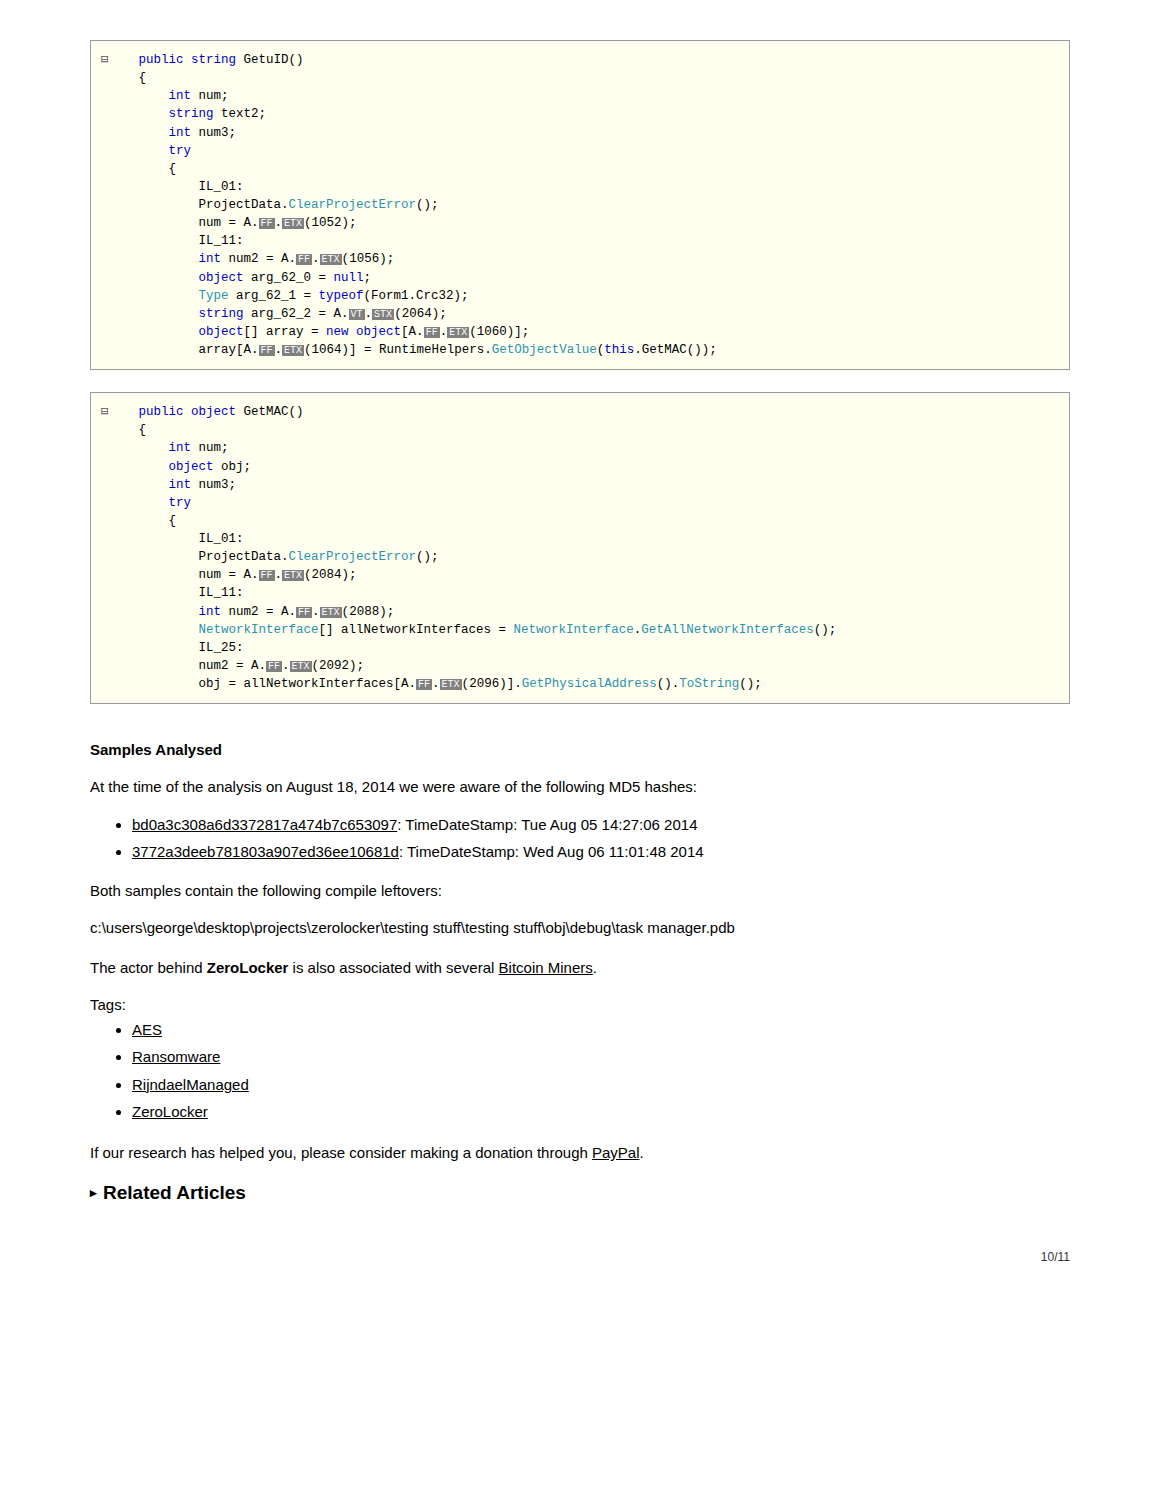⊟    public string GetuID()
     {
         int num;
         string text2;
         int num3;
         try
         {
             IL_01:
             ProjectData.ClearProjectError();
             num = A.FF.ETX(1052);
             IL_11:
             int num2 = A.FF.ETX(1056);
             object arg_62_0 = null;
             Type arg_62_1 = typeof(Form1.Crc32);
             string arg_62_2 = A.VT.STX(2064);
             object[] array = new object[A.FF.ETX(1060)];
             array[A.FF.ETX(1064)] = RuntimeHelpers.GetObjectValue(this.GetMAC());
⊟    public object GetMAC()
     {
         int num;
         object obj;
         int num3;
         try
         {
             IL_01:
             ProjectData.ClearProjectError();
             num = A.FF.ETX(2084);
             IL_11:
             int num2 = A.FF.ETX(2088);
             NetworkInterface[] allNetworkInterfaces = NetworkInterface.GetAllNetworkInterfaces();
             IL_25:
             num2 = A.FF.ETX(2092);
             obj = allNetworkInterfaces[A.FF.ETX(2096)].GetPhysicalAddress().ToString();
Samples Analysed
At the time of the analysis on August 18, 2014 we were aware of the following MD5 hashes:
bd0a3c308a6d3372817a474b7c653097: TimeDateStamp: Tue Aug 05 14:27:06 2014
3772a3deeb781803a907ed36ee10681d: TimeDateStamp: Wed Aug 06 11:01:48 2014
Both samples contain the following compile leftovers:
c:\users\george\desktop\projects\zerolocker\testing stuff\testing stuff\obj\debug\task manager.pdb
The actor behind ZeroLocker is also associated with several Bitcoin Miners.
Tags:
AES
Ransomware
RijndaelManaged
ZeroLocker
If our research has helped you, please consider making a donation through PayPal.
Related Articles
10/11